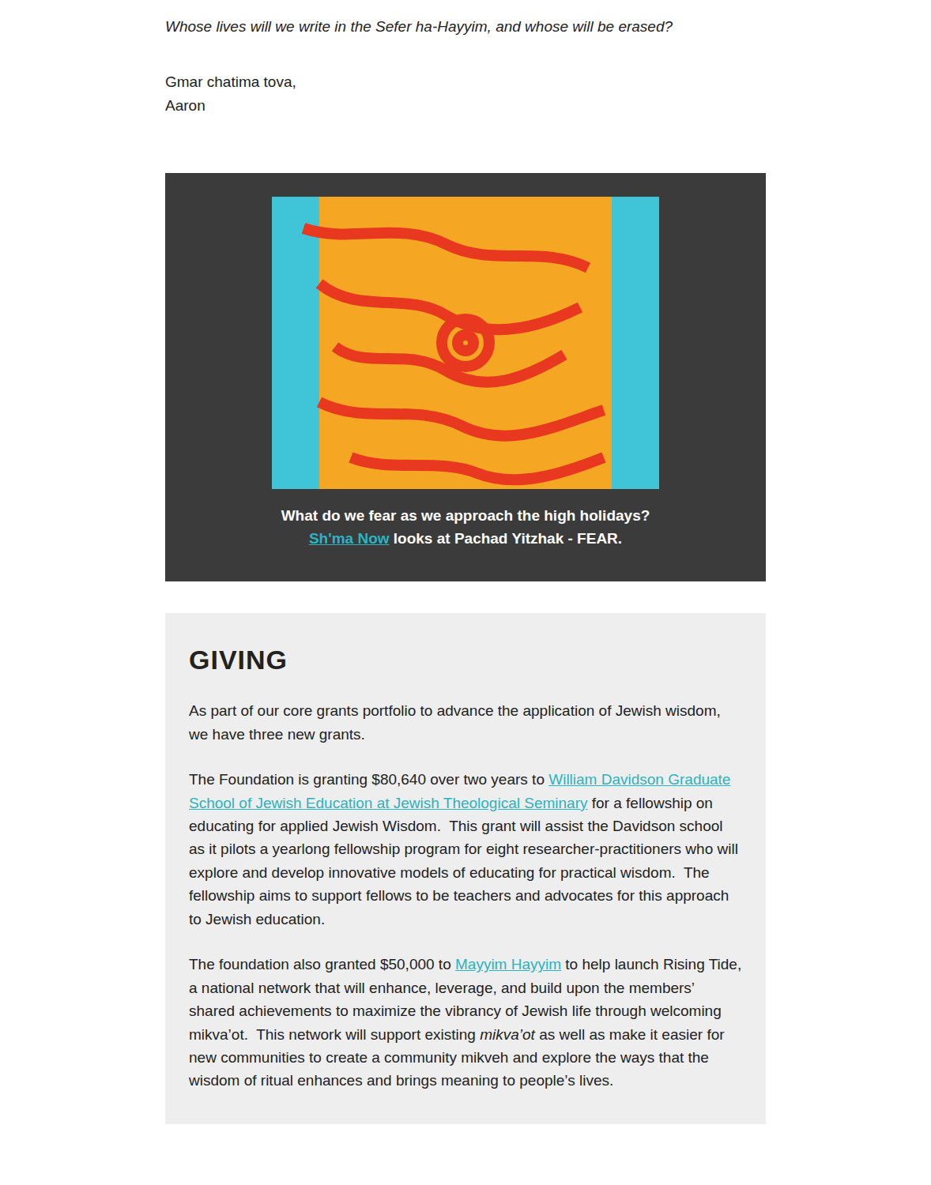Whose lives will we write in the Sefer ha-Hayyim, and whose will be erased?
Gmar chatima tova,
Aaron
What do we fear as we approach the high holidays?
Sh'ma Now looks at Pachad Yitzhak - FEAR.
GIVING
As part of our core grants portfolio to advance the application of Jewish wisdom, we have three new grants.
The Foundation is granting $80,640 over two years to William Davidson Graduate School of Jewish Education at Jewish Theological Seminary for a fellowship on educating for applied Jewish Wisdom. This grant will assist the Davidson school as it pilots a yearlong fellowship program for eight researcher-practitioners who will explore and develop innovative models of educating for practical wisdom. The fellowship aims to support fellows to be teachers and advocates for this approach to Jewish education.
The foundation also granted $50,000 to Mayyim Hayyim to help launch Rising Tide, a national network that will enhance, leverage, and build upon the members’ shared achievements to maximize the vibrancy of Jewish life through welcoming mikva’ot. This network will support existing mikva’ot as well as make it easier for new communities to create a community mikveh and explore the ways that the wisdom of ritual enhances and brings meaning to people’s lives.